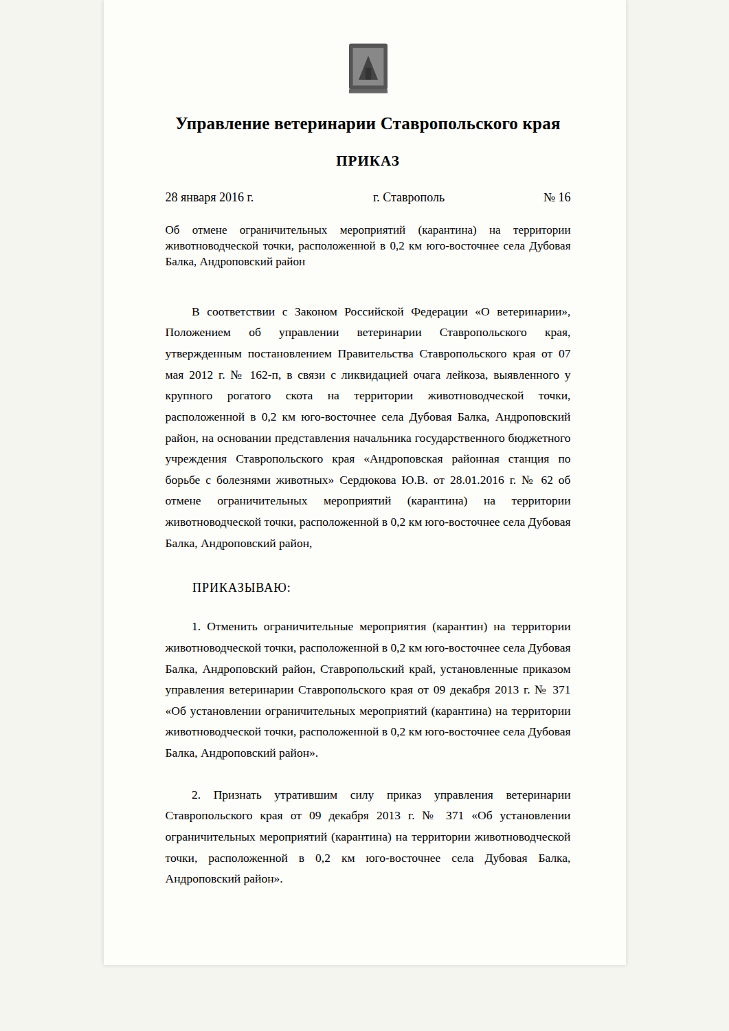Управление ветеринарии Ставропольского края
ПРИКАЗ
28 января 2016 г.
г. Ставрополь
№ 16
Об отмене ограничительных мероприятий (карантина) на территории животноводческой точки, расположенной в 0,2 км юго-восточнее села Дубовая Балка, Андроповский район
В соответствии с Законом Российской Федерации «О ветеринарии», Положением об управлении ветеринарии Ставропольского края, утвержденным постановлением Правительства Ставропольского края от 07 мая 2012 г. № 162-п, в связи с ликвидацией очага лейкоза, выявленного у крупного рогатого скота на территории животноводческой точки, расположенной в 0,2 км юго-восточнее села Дубовая Балка, Андроповский район, на основании представления начальника государственного бюджетного учреждения Ставропольского края «Андроповская районная станция по борьбе с болезнями животных» Сердюкова Ю.В. от 28.01.2016 г. № 62 об отмене ограничительных мероприятий (карантина) на территории животноводческой точки, расположенной в 0,2 км юго-восточнее села Дубовая Балка, Андроповский район,
ПРИКАЗЫВАЮ:
1. Отменить ограничительные мероприятия (карантин) на территории животноводческой точки, расположенной в 0,2 км юго-восточнее села Дубовая Балка, Андроповский район, Ставропольский край, установленные приказом управления ветеринарии Ставропольского края от 09 декабря 2013 г. № 371 «Об установлении ограничительных мероприятий (карантина) на территории животноводческой точки, расположенной в 0,2 км юго-восточнее села Дубовая Балка, Андроповский район».
2. Признать утратившим силу приказ управления ветеринарии Ставропольского края от 09 декабря 2013 г. № 371 «Об установлении ограничительных мероприятий (карантина) на территории животноводческой точки, расположенной в 0,2 км юго-восточнее села Дубовая Балка, Андроповский район».